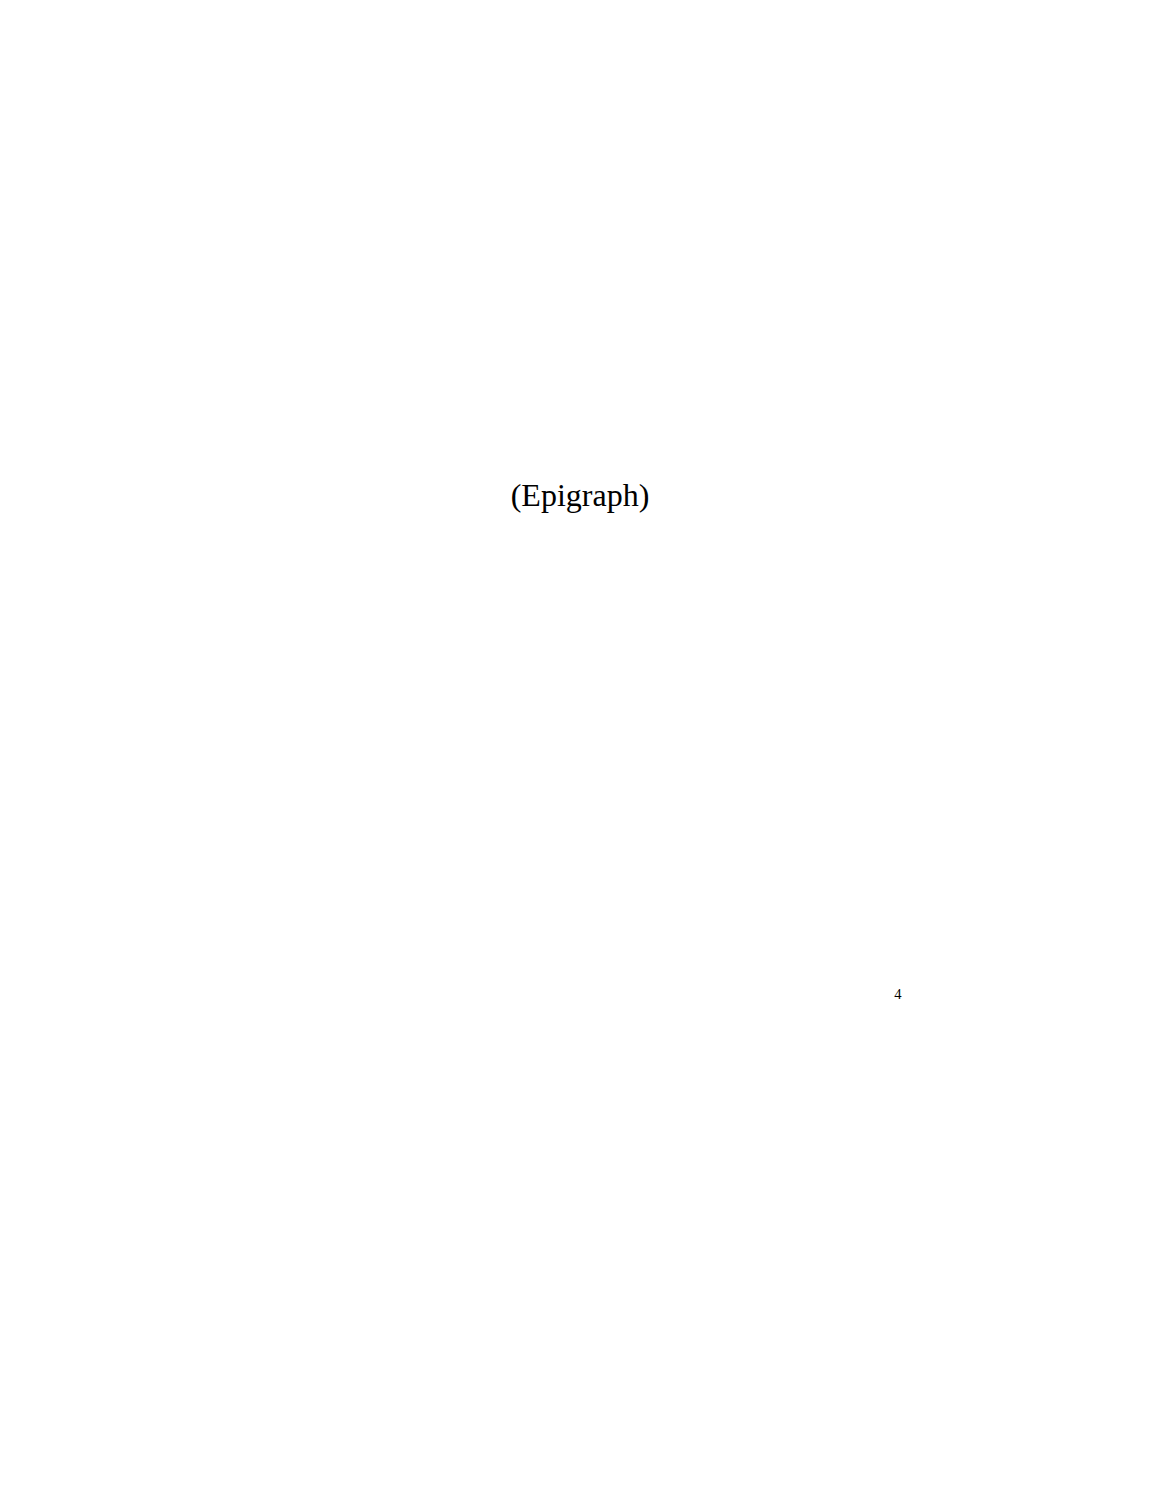(Epigraph)
4